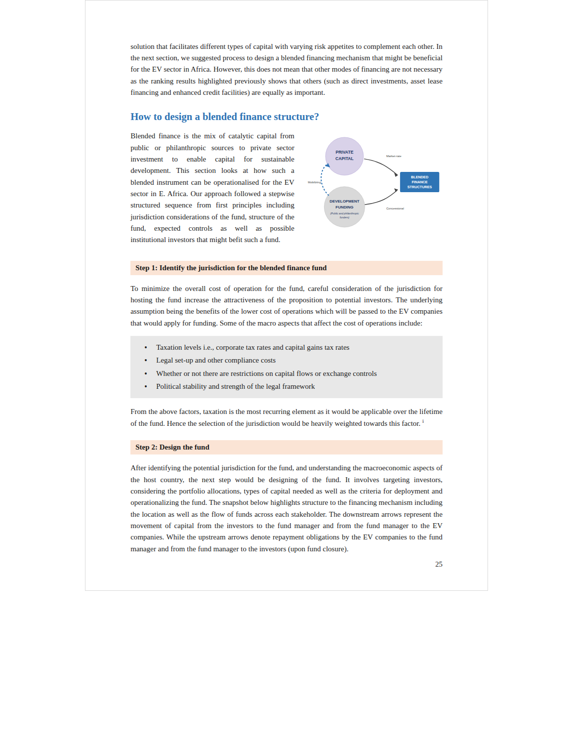solution that facilitates different types of capital with varying risk appetites to complement each other. In the next section, we suggested process to design a blended financing mechanism that might be beneficial for the EV sector in Africa. However, this does not mean that other modes of financing are not necessary as the ranking results highlighted previously shows that others (such as direct investments, asset lease financing and enhanced credit facilities) are equally as important.
How to design a blended finance structure?
Blended finance is the mix of catalytic capital from public or philanthropic sources to private sector investment to enable capital for sustainable development. This section looks at how such a blended instrument can be operationalised for the EV sector in E. Africa. Our approach followed a stepwise structured sequence from first principles including jurisdiction considerations of the fund, structure of the fund, expected controls as well as possible institutional investors that might befit such a fund.
PRIVATE CAPITAL DEVELOPMENT FUNDING (Public and philanthropic funders) BLENDED FINANCE STRUCTURES Market-rate Concessional Mobilizing
Step 1: Identify the jurisdiction for the blended finance fund
To minimize the overall cost of operation for the fund, careful consideration of the jurisdiction for hosting the fund increase the attractiveness of the proposition to potential investors. The underlying assumption being the benefits of the lower cost of operations which will be passed to the EV companies that would apply for funding. Some of the macro aspects that affect the cost of operations include:
Taxation levels i.e., corporate tax rates and capital gains tax rates
Legal set-up and other compliance costs
Whether or not there are restrictions on capital flows or exchange controls
Political stability and strength of the legal framework
From the above factors, taxation is the most recurring element as it would be applicable over the lifetime of the fund. Hence the selection of the jurisdiction would be heavily weighted towards this factor. i
Step 2: Design the fund
After identifying the potential jurisdiction for the fund, and understanding the macroeconomic aspects of the host country, the next step would be designing of the fund. It involves targeting investors, considering the portfolio allocations, types of capital needed as well as the criteria for deployment and operationalizing the fund. The snapshot below highlights structure to the financing mechanism including the location as well as the flow of funds across each stakeholder. The downstream arrows represent the movement of capital from the investors to the fund manager and from the fund manager to the EV companies. While the upstream arrows denote repayment obligations by the EV companies to the fund manager and from the fund manager to the investors (upon fund closure).
25